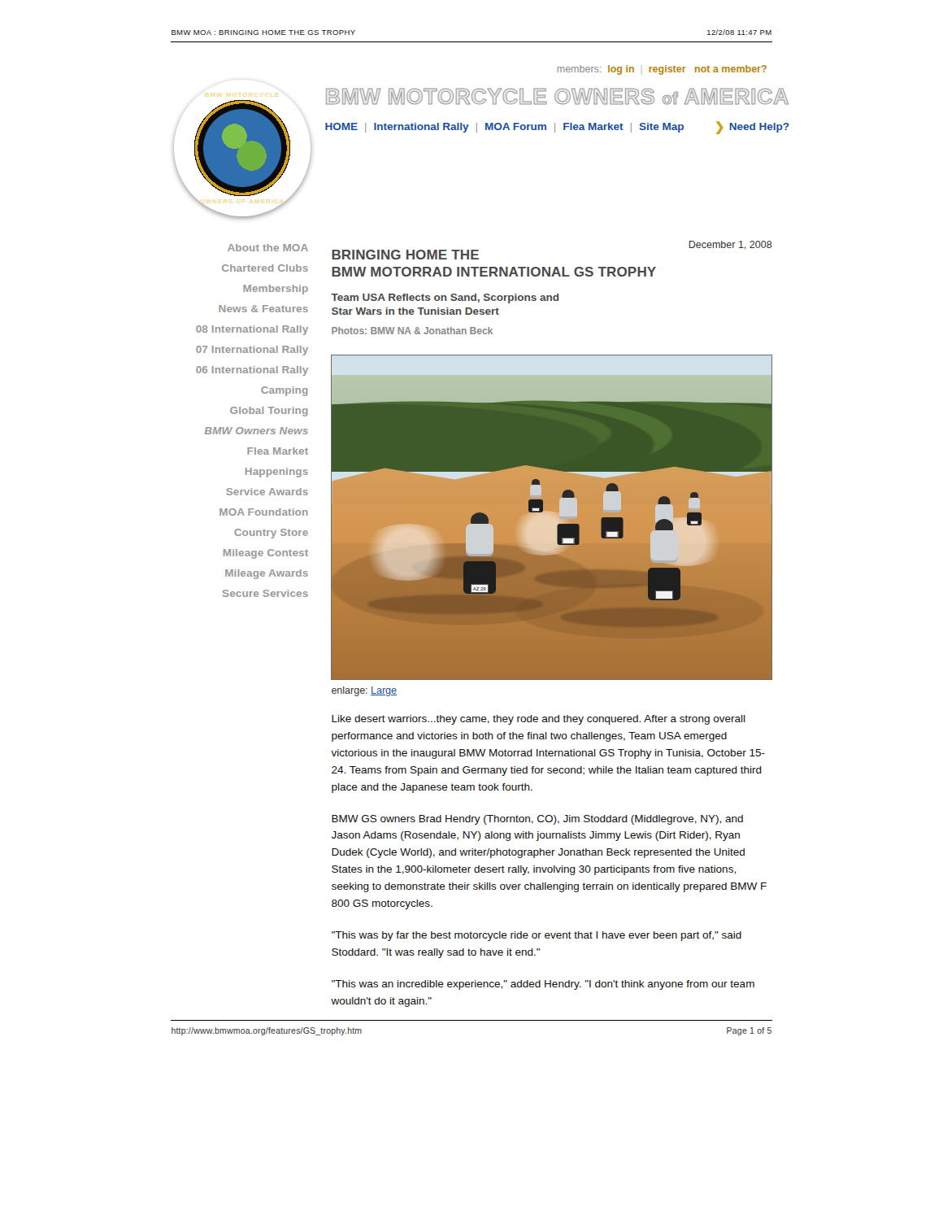BMW MOA : BRINGING HOME THE GS TROPHY
12/2/08 11:47 PM
members: log in | register not a member?
BMW MOTORCYCLE
OWNERS OF AMERICA
BMW MOTORCYCLE OWNERS of AMERICA
HOME | International Rally | MOA Forum | Flea Market | Site Map ❯ Need Help?
About the MOA
Chartered Clubs
Membership
News & Features
08 International Rally
07 International Rally
06 International Rally
Camping
Global Touring
BMW Owners News
Flea Market
Happenings
Service Awards
MOA Foundation
Country Store
Mileage Contest
Mileage Awards
Secure Services
BRINGING HOME THE
BMW MOTORRAD INTERNATIONAL GS TROPHY
Team USA Reflects on Sand, Scorpions and
Star Wars in the Tunisian Desert
Photos: BMW NA & Jonathan Beck
December 1, 2008
AZ 29
enlarge: Large
Like desert warriors...they came, they rode and they conquered. After a strong overall performance and victories in both of the final two challenges, Team USA emerged victorious in the inaugural BMW Motorrad International GS Trophy in Tunisia, October 15-24. Teams from Spain and Germany tied for second; while the Italian team captured third place and the Japanese team took fourth.
BMW GS owners Brad Hendry (Thornton, CO), Jim Stoddard (Middlegrove, NY), and Jason Adams (Rosendale, NY) along with journalists Jimmy Lewis (Dirt Rider), Ryan Dudek (Cycle World), and writer/photographer Jonathan Beck represented the United States in the 1,900-kilometer desert rally, involving 30 participants from five nations, seeking to demonstrate their skills over challenging terrain on identically prepared BMW F 800 GS motorcycles.
"This was by far the best motorcycle ride or event that I have ever been part of," said Stoddard. "It was really sad to have it end."
"This was an incredible experience," added Hendry. "I don't think anyone from our team wouldn't do it again."
http://www.bmwmoa.org/features/GS_trophy.htm
Page 1 of 5